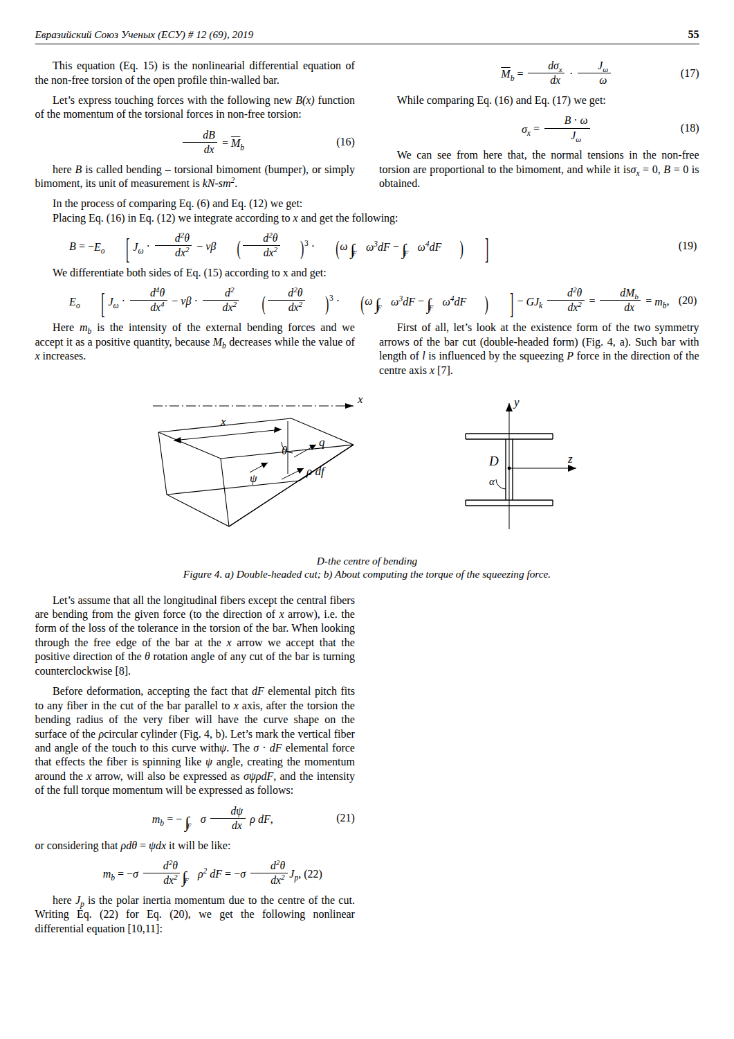Евразийский Союз Ученых (ЕСУ) # 12 (69), 2019 55
This equation (Eq. 15) is the nonlinearial differential equation of the non-free torsion of the open profile thin-walled bar.
Let’s express touching forces with the following new B(x) function of the momentum of the torsional forces in non-free torsion:
dB dx = Mb (16)
here B is called bending – torsional bimoment (bumper), or simply bimoment, its unit of measurement is kN-sm2.
In the process of comparing Eq. (6) and Eq. (12) we get:
Mb = dσx dx · Jω ω (17)
While comparing Eq. (16) and Eq. (17) we get:
σx = B · ω Jω (18)
We can see from here that, the normal tensions in the non-free torsion are proportional to the bimoment, and while it isσx = 0, B = 0 is obtained.
Placing Eq. (16) in Eq. (12) we integrate according to x and get the following:
B = −Eo [ Jω · d2θ dx2 − νβ (d2θ dx2)3 · (ω ∫F ω3dF − ∫F ω4dF) ] (19)
We differentiate both sides of Eq. (15) according to x and get:
Eo [ Jω · d4θ dx4 − νβ · d2 dx2 (d2θ dx2)3 · (ω ∫F ω3dF − ∫F ω4dF) ] − GJk d2θ dx2 = dMb dx = mb, (20)
Here mb is the intensity of the external bending forces and we accept it as a positive quantity, because Mb decreases while the value of x increases.
First of all, let’s look at the existence form of the two symmetry arrows of the bar cut (double-headed form) (Fig. 4, a). Such bar with length of l is influenced by the squeezing P force in the direction of the centre axis x [7].
x x θ q ψ ρ df y z D α
D-the centre of bending Figure 4. a) Double-headed cut; b) About computing the torque of the squeezing force.
Let’s assume that all the longitudinal fibers except the central fibers are bending from the given force (to the direction of x arrow), i.e. the form of the loss of the tolerance in the torsion of the bar. When looking through the free edge of the bar at the x arrow we accept that the positive direction of the θ rotation angle of any cut of the bar is turning counterclockwise [8].
Before deformation, accepting the fact that dF elemental pitch fits to any fiber in the cut of the bar parallel to x axis, after the torsion the bending radius of the very fiber will have the curve shape on the surface of the ρcircular cylinder (Fig. 4, b). Let’s mark the vertical fiber and angle of the touch to this curve withψ. The σ · dF elemental force that effects the fiber is spinning like ψ angle, creating the momentum around the x arrow, will also be expressed as σψρdF, and the intensity of the full torque momentum will be expressed as follows:
mb = − ∫F σ dψ dx ρ dF, (21)
or considering that ρdθ = ψdx it will be like:
mb = −σ d2θ dx2∫F ρ2 dF = −σ d2θ dx2 Jp, (22)
here Jp is the polar inertia momentum due to the centre of the cut. Writing Eq. (22) for Eq. (20), we get the following nonlinear differential equation [10,11]: